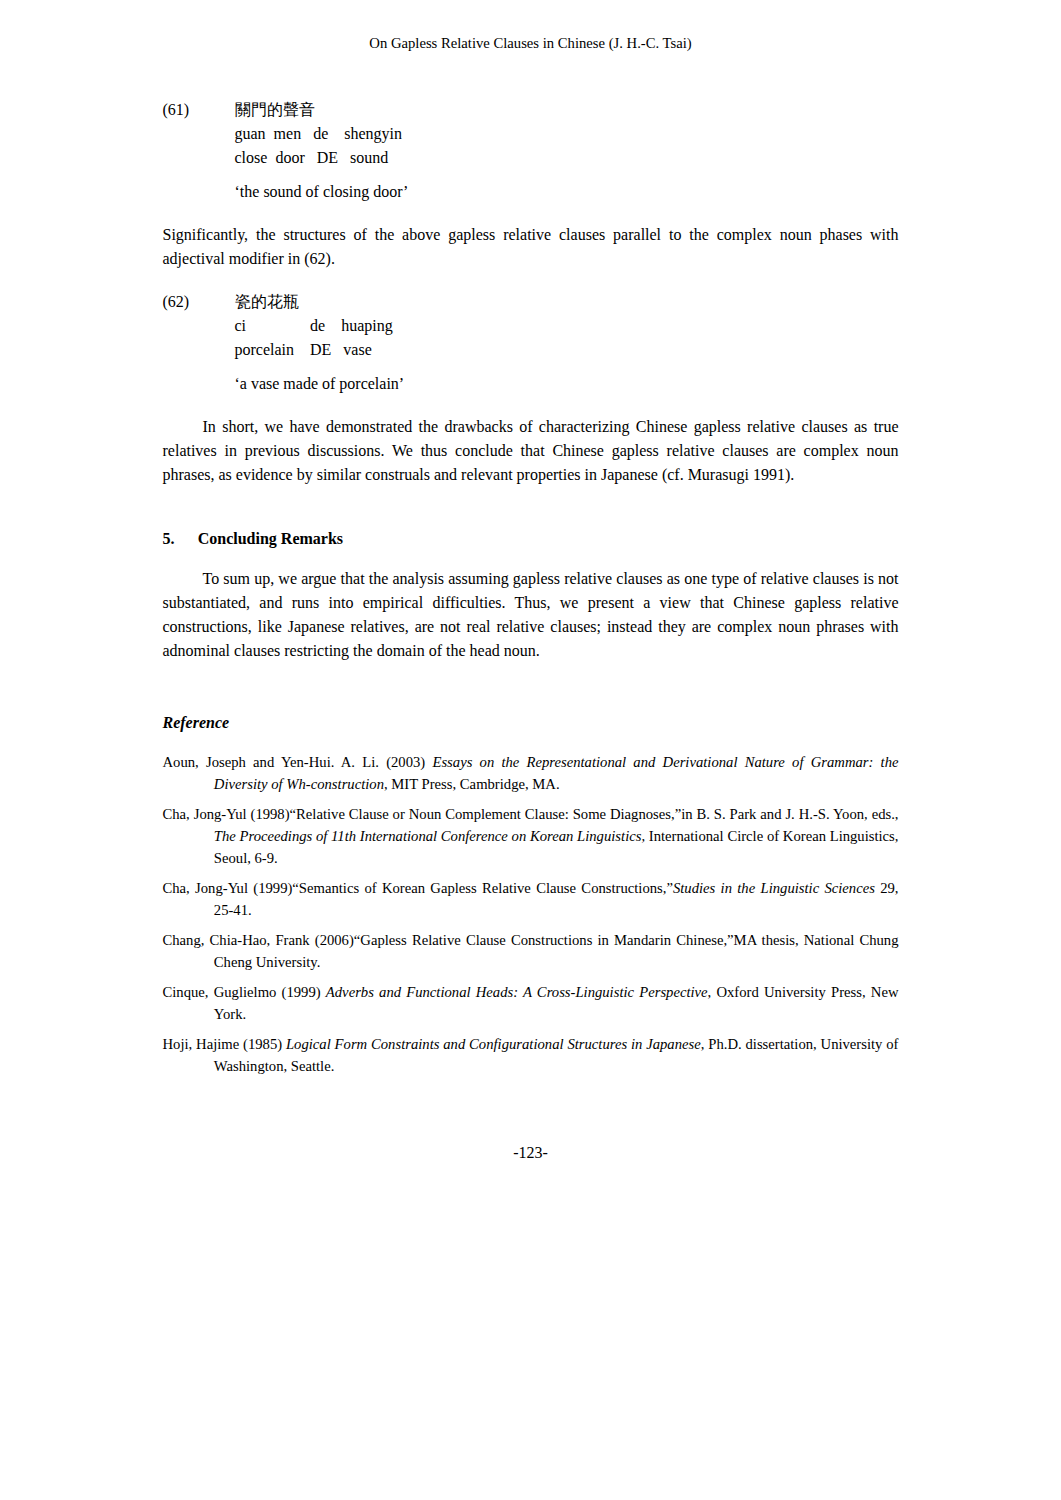On Gapless Relative Clauses in Chinese (J. H.-C. Tsai)
(61)
關門的聲音
guan men de shengyin
close door DE sound
‘the sound of closing door’
Significantly, the structures of the above gapless relative clauses parallel to the complex noun phases with adjectival modifier in (62).
(62)
瓷的花瓶
ci de huaping
porcelain DE vase
‘a vase made of porcelain’
In short, we have demonstrated the drawbacks of characterizing Chinese gapless relative clauses as true relatives in previous discussions. We thus conclude that Chinese gapless relative clauses are complex noun phrases, as evidence by similar construals and relevant properties in Japanese (cf. Murasugi 1991).
5. Concluding Remarks
To sum up, we argue that the analysis assuming gapless relative clauses as one type of relative clauses is not substantiated, and runs into empirical difficulties. Thus, we present a view that Chinese gapless relative constructions, like Japanese relatives, are not real relative clauses; instead they are complex noun phrases with adnominal clauses restricting the domain of the head noun.
Reference
Aoun, Joseph and Yen-Hui. A. Li. (2003) Essays on the Representational and Derivational Nature of Grammar: the Diversity of Wh-construction, MIT Press, Cambridge, MA.
Cha, Jong-Yul (1998)“Relative Clause or Noun Complement Clause: Some Diagnoses,”in B. S. Park and J. H.-S. Yoon, eds., The Proceedings of 11th International Conference on Korean Linguistics, International Circle of Korean Linguistics, Seoul, 6-9.
Cha, Jong-Yul (1999)“Semantics of Korean Gapless Relative Clause Constructions,”Studies in the Linguistic Sciences 29, 25-41.
Chang, Chia-Hao, Frank (2006)“Gapless Relative Clause Constructions in Mandarin Chinese,”MA thesis, National Chung Cheng University.
Cinque, Guglielmo (1999) Adverbs and Functional Heads: A Cross-Linguistic Perspective, Oxford University Press, New York.
Hoji, Hajime (1985) Logical Form Constraints and Configurational Structures in Japanese, Ph.D. dissertation, University of Washington, Seattle.
-123-